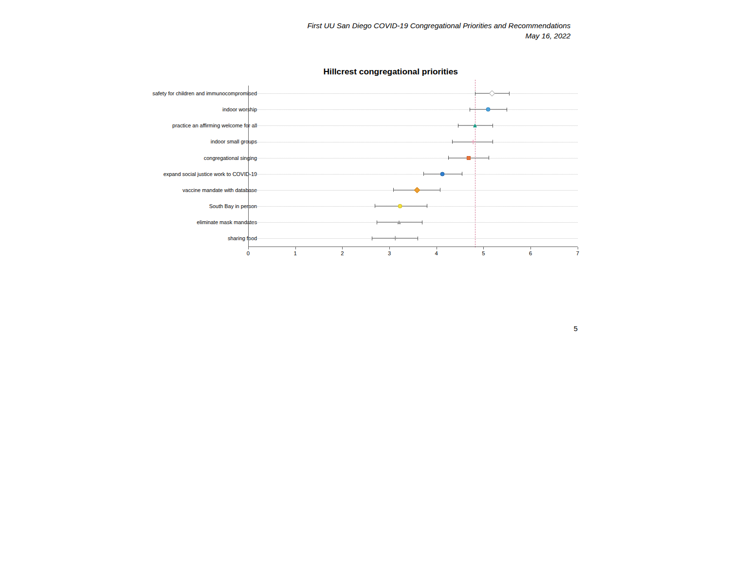First UU San Diego COVID-19 Congregational Priorities and Recommendations
May 16, 2022
Hillcrest congregational priorities
safety for children and immunocompromised
indoor worship
practice an affirming welcome for all
indoor small groups
congregational singing
expand social justice work to COVID-19
vaccine mandate with database
South Bay in person
eliminate mask mandates
sharing food
0
1
2
3
4
5
6
7
5